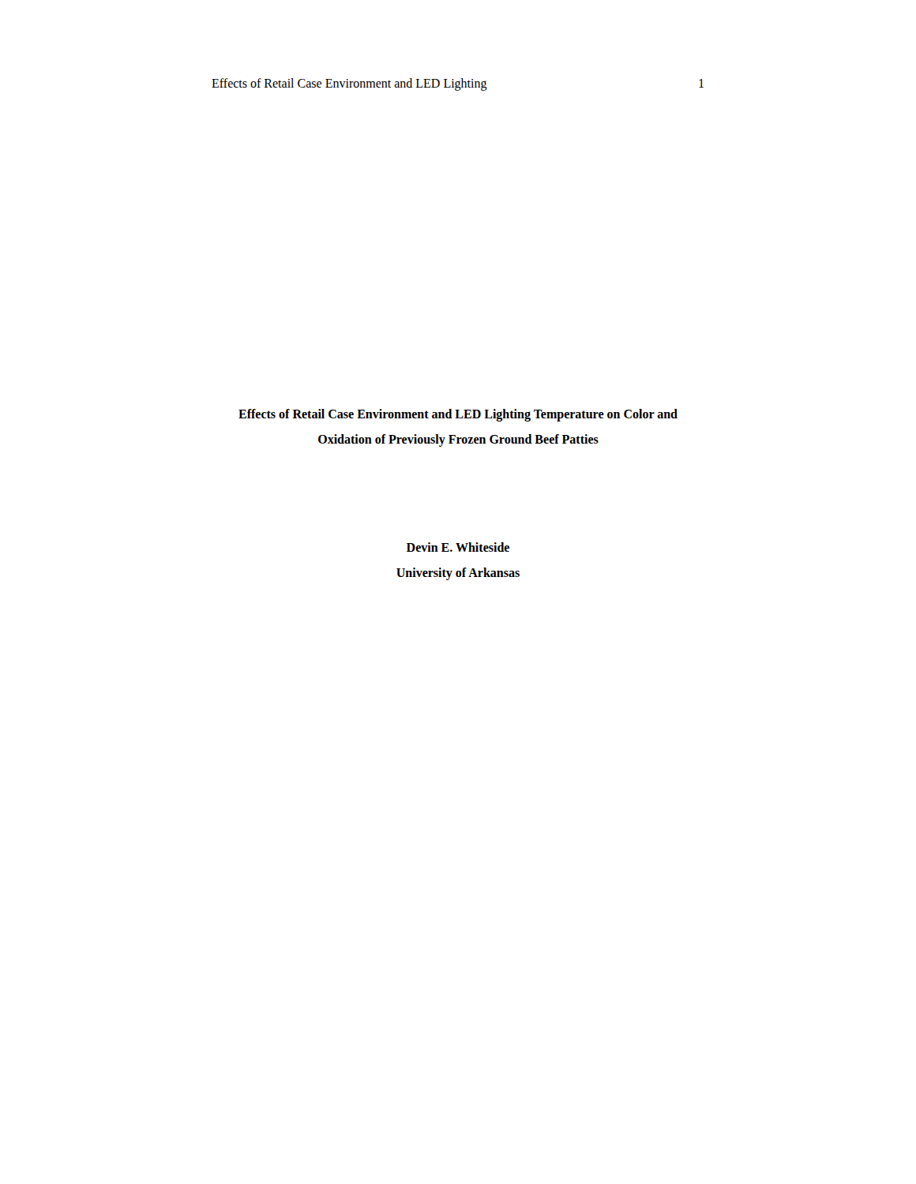Effects of Retail Case Environment and LED Lighting 1
Effects of Retail Case Environment and LED Lighting Temperature on Color and Oxidation of Previously Frozen Ground Beef Patties
Devin E. Whiteside
University of Arkansas